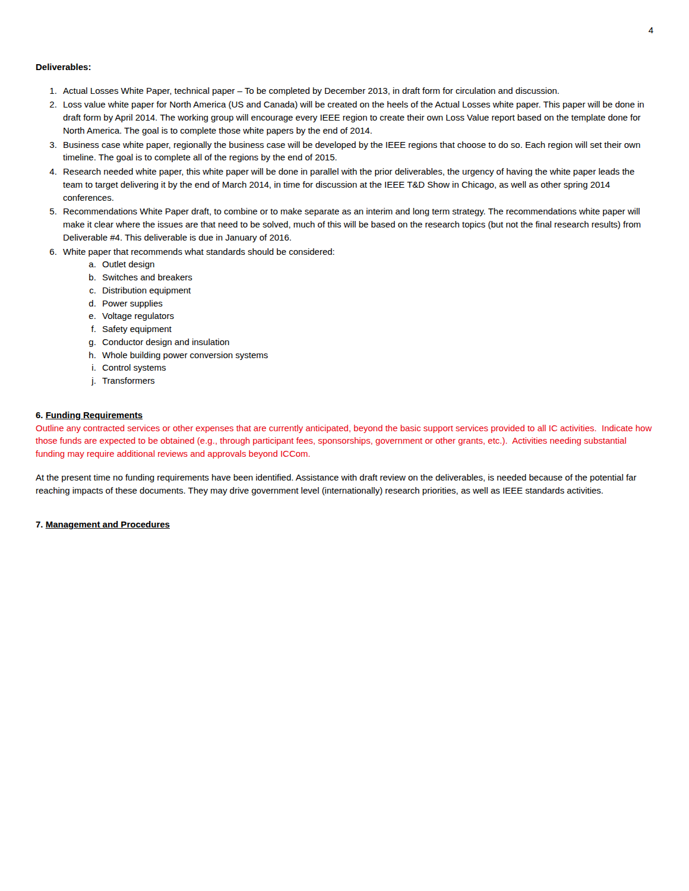4
Deliverables:
Actual Losses White Paper, technical paper – To be completed by December 2013, in draft form for circulation and discussion.
Loss value white paper for North America (US and Canada) will be created on the heels of the Actual Losses white paper. This paper will be done in draft form by April 2014. The working group will encourage every IEEE region to create their own Loss Value report based on the template done for North America. The goal is to complete those white papers by the end of 2014.
Business case white paper, regionally the business case will be developed by the IEEE regions that choose to do so. Each region will set their own timeline. The goal is to complete all of the regions by the end of 2015.
Research needed white paper, this white paper will be done in parallel with the prior deliverables, the urgency of having the white paper leads the team to target delivering it by the end of March 2014, in time for discussion at the IEEE T&D Show in Chicago, as well as other spring 2014 conferences.
Recommendations White Paper draft, to combine or to make separate as an interim and long term strategy. The recommendations white paper will make it clear where the issues are that need to be solved, much of this will be based on the research topics (but not the final research results) from Deliverable #4. This deliverable is due in January of 2016.
White paper that recommends what standards should be considered:
Outlet design
Switches and breakers
Distribution equipment
Power supplies
Voltage regulators
Safety equipment
Conductor design and insulation
Whole building power conversion systems
Control systems
Transformers
6. Funding Requirements
Outline any contracted services or other expenses that are currently anticipated, beyond the basic support services provided to all IC activities. Indicate how those funds are expected to be obtained (e.g., through participant fees, sponsorships, government or other grants, etc.). Activities needing substantial funding may require additional reviews and approvals beyond ICCom.
At the present time no funding requirements have been identified. Assistance with draft review on the deliverables, is needed because of the potential far reaching impacts of these documents. They may drive government level (internationally) research priorities, as well as IEEE standards activities.
7. Management and Procedures